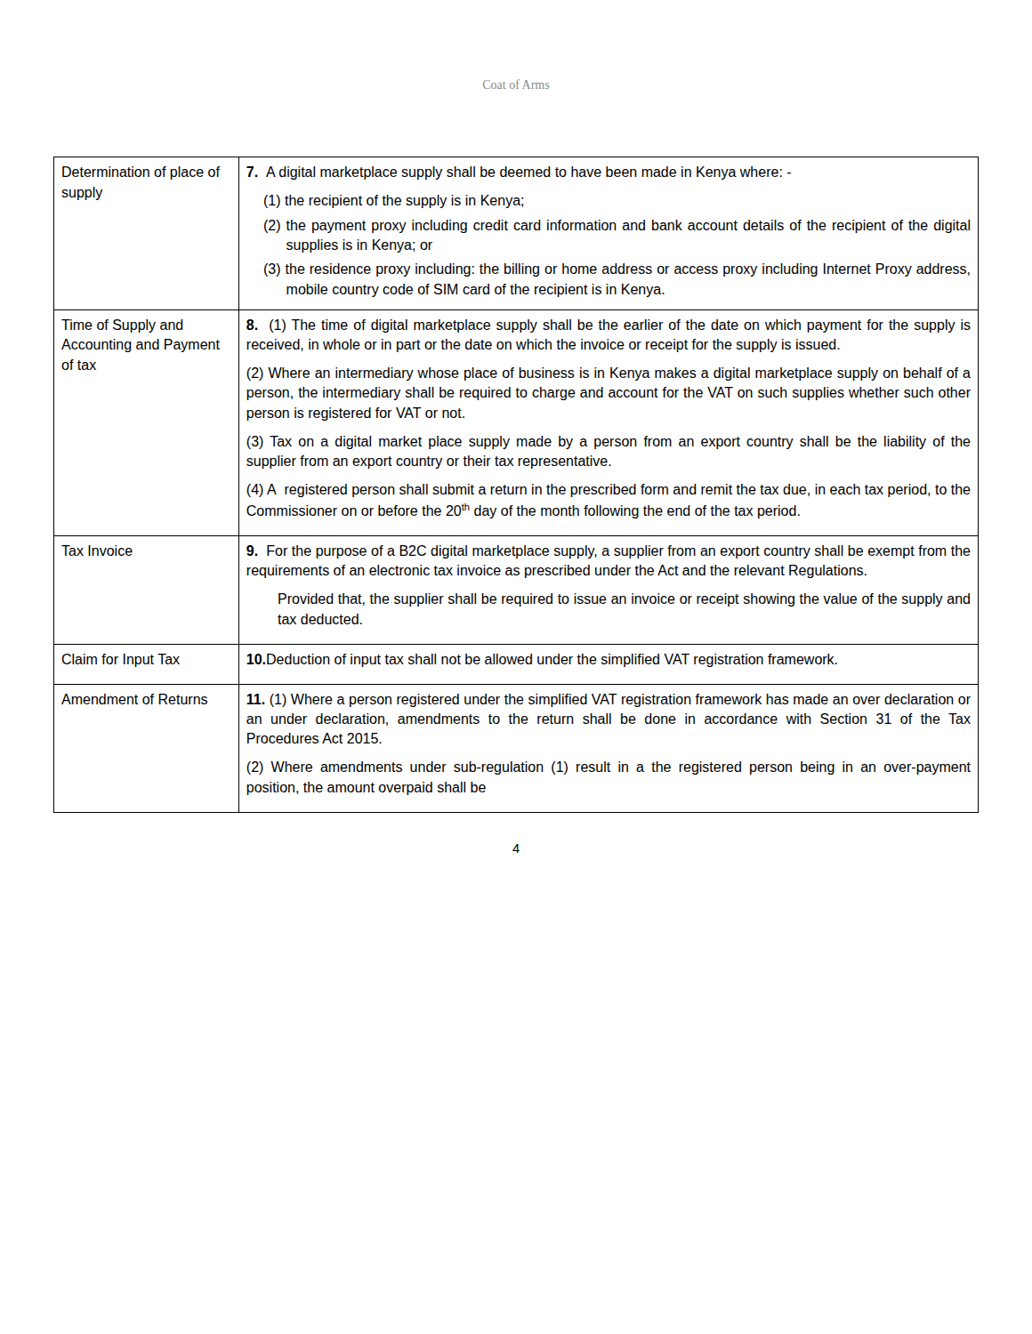| Determination of place of supply | 7. A digital marketplace supply shall be deemed to have been made in Kenya where: - (1) the recipient of the supply is in Kenya; (2) the payment proxy including credit card information and bank account details of the recipient of the digital supplies is in Kenya; or (3) the residence proxy including: the billing or home address or access proxy including Internet Proxy address, mobile country code of SIM card of the recipient is in Kenya. |
| Time of Supply and Accounting and Payment of tax | 8. (1) The time of digital marketplace supply shall be the earlier of the date on which payment for the supply is received, in whole or in part or the date on which the invoice or receipt for the supply is issued. (2) Where an intermediary whose place of business is in Kenya makes a digital marketplace supply on behalf of a person, the intermediary shall be required to charge and account for the VAT on such supplies whether such other person is registered for VAT or not. (3) Tax on a digital market place supply made by a person from an export country shall be the liability of the supplier from an export country or their tax representative. (4) A registered person shall submit a return in the prescribed form and remit the tax due, in each tax period, to the Commissioner on or before the 20 th day of the month following the end of the tax period. |
| Tax Invoice | 9. For the purpose of a B2C digital marketplace supply, a supplier from an export country shall be exempt from the requirements of an electronic tax invoice as prescribed under the Act and the relevant Regulations. Provided that, the supplier shall be required to issue an invoice or receipt showing the value of the supply and tax deducted. |
| Claim for Input Tax | 10. Deduction of input tax shall not be allowed under the simplified VAT registration framework. |
| Amendment of Returns | 11. (1) Where a person registered under the simplified VAT registration framework has made an over declaration or an under declaration, amendments to the return shall be done in accordance with Section 31 of the Tax Procedures Act 2015. (2) Where amendments under sub-regulation (1) result in a the registered person being in an over-payment position, the amount overpaid shall be |
4